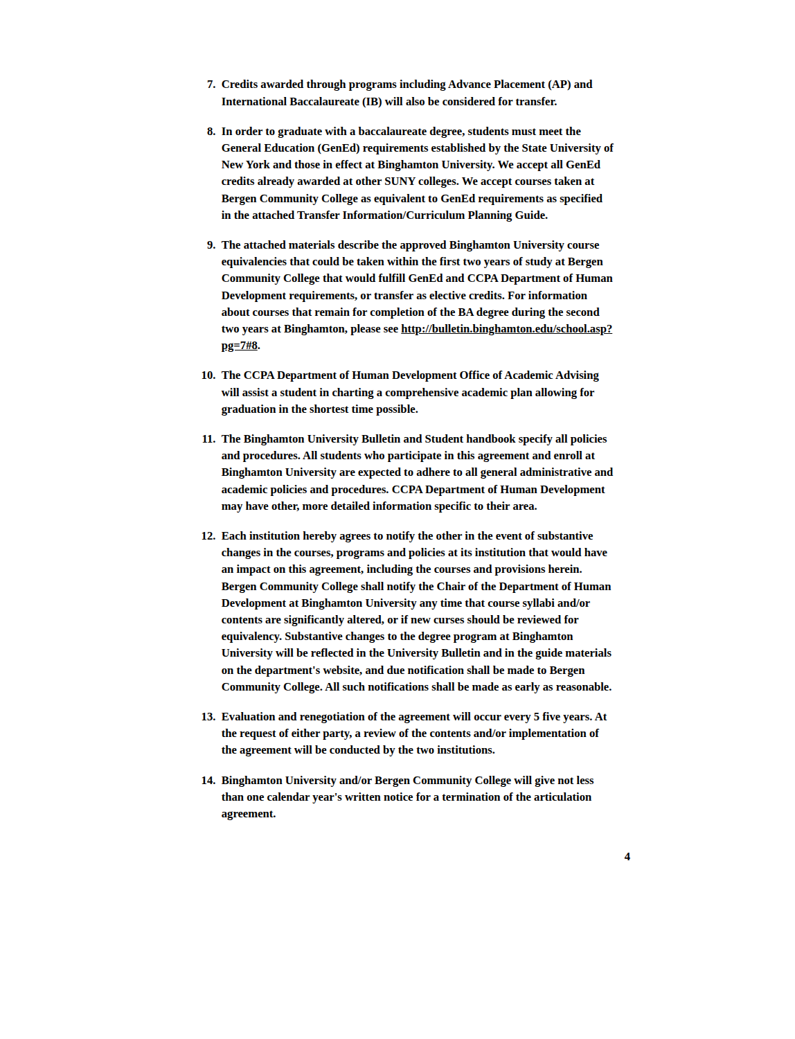7. Credits awarded through programs including Advance Placement (AP) and International Baccalaureate (IB) will also be considered for transfer.
8. In order to graduate with a baccalaureate degree, students must meet the General Education (GenEd) requirements established by the State University of New York and those in effect at Binghamton University. We accept all GenEd credits already awarded at other SUNY colleges. We accept courses taken at Bergen Community College as equivalent to GenEd requirements as specified in the attached Transfer Information/Curriculum Planning Guide.
9. The attached materials describe the approved Binghamton University course equivalencies that could be taken within the first two years of study at Bergen Community College that would fulfill GenEd and CCPA Department of Human Development requirements, or transfer as elective credits. For information about courses that remain for completion of the BA degree during the second two years at Binghamton, please see http://bulletin.binghamton.edu/school.asp?pg=7#8.
10. The CCPA Department of Human Development Office of Academic Advising will assist a student in charting a comprehensive academic plan allowing for graduation in the shortest time possible.
11. The Binghamton University Bulletin and Student handbook specify all policies and procedures. All students who participate in this agreement and enroll at Binghamton University are expected to adhere to all general administrative and academic policies and procedures. CCPA Department of Human Development may have other, more detailed information specific to their area.
12. Each institution hereby agrees to notify the other in the event of substantive changes in the courses, programs and policies at its institution that would have an impact on this agreement, including the courses and provisions herein. Bergen Community College shall notify the Chair of the Department of Human Development at Binghamton University any time that course syllabi and/or contents are significantly altered, or if new curses should be reviewed for equivalency. Substantive changes to the degree program at Binghamton University will be reflected in the University Bulletin and in the guide materials on the department's website, and due notification shall be made to Bergen Community College. All such notifications shall be made as early as reasonable.
13. Evaluation and renegotiation of the agreement will occur every 5 five years. At the request of either party, a review of the contents and/or implementation of the agreement will be conducted by the two institutions.
14. Binghamton University and/or Bergen Community College will give not less than one calendar year's written notice for a termination of the articulation agreement.
4